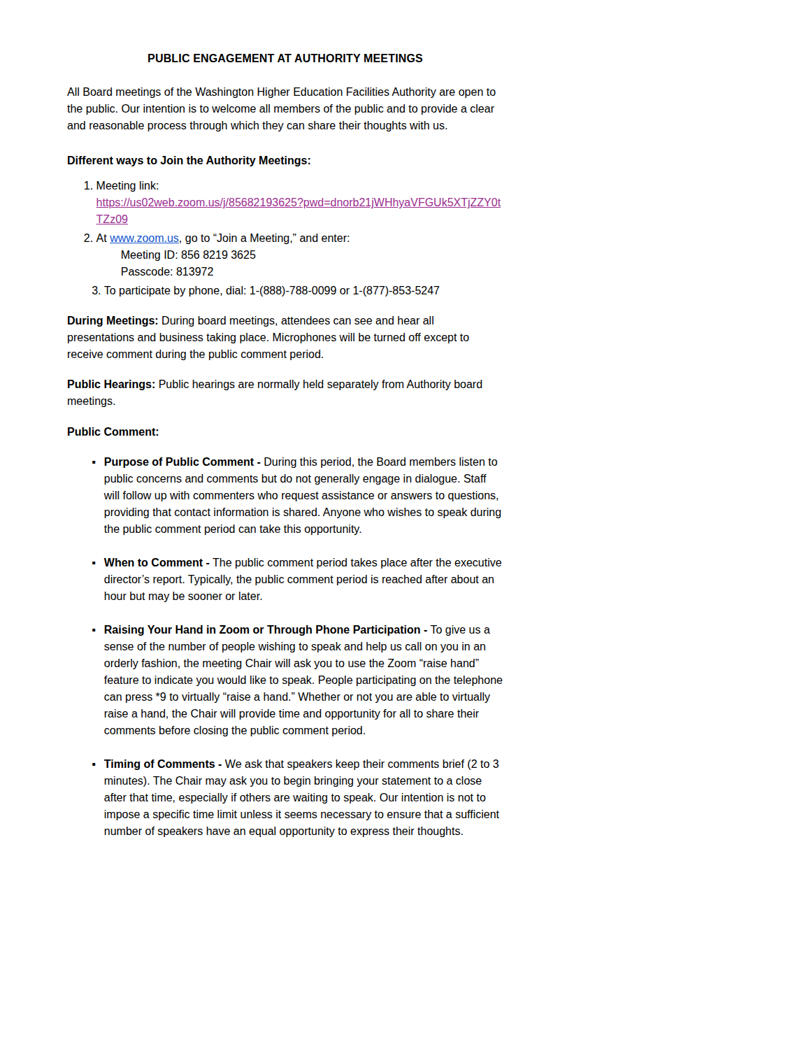PUBLIC ENGAGEMENT AT AUTHORITY MEETINGS
All Board meetings of the Washington Higher Education Facilities Authority are open to the public. Our intention is to welcome all members of the public and to provide a clear and reasonable process through which they can share their thoughts with us.
Different ways to Join the Authority Meetings:
Meeting link:
https://us02web.zoom.us/j/85682193625?pwd=dnorb21jWHhyaVFGUk5XTjZZY0tTZz09
At www.zoom.us, go to “Join a Meeting,” and enter:
Meeting ID: 856 8219 3625
Passcode: 813972
3. To participate by phone, dial: 1-(888)-788-0099 or 1-(877)-853-5247
During Meetings: During board meetings, attendees can see and hear all presentations and business taking place. Microphones will be turned off except to receive comment during the public comment period.
Public Hearings: Public hearings are normally held separately from Authority board meetings.
Public Comment:
Purpose of Public Comment - During this period, the Board members listen to public concerns and comments but do not generally engage in dialogue. Staff will follow up with commenters who request assistance or answers to questions, providing that contact information is shared. Anyone who wishes to speak during the public comment period can take this opportunity.
When to Comment - The public comment period takes place after the executive director’s report. Typically, the public comment period is reached after about an hour but may be sooner or later.
Raising Your Hand in Zoom or Through Phone Participation - To give us a sense of the number of people wishing to speak and help us call on you in an orderly fashion, the meeting Chair will ask you to use the Zoom “raise hand” feature to indicate you would like to speak. People participating on the telephone can press *9 to virtually “raise a hand.” Whether or not you are able to virtually raise a hand, the Chair will provide time and opportunity for all to share their comments before closing the public comment period.
Timing of Comments - We ask that speakers keep their comments brief (2 to 3 minutes). The Chair may ask you to begin bringing your statement to a close after that time, especially if others are waiting to speak. Our intention is not to impose a specific time limit unless it seems necessary to ensure that a sufficient number of speakers have an equal opportunity to express their thoughts.